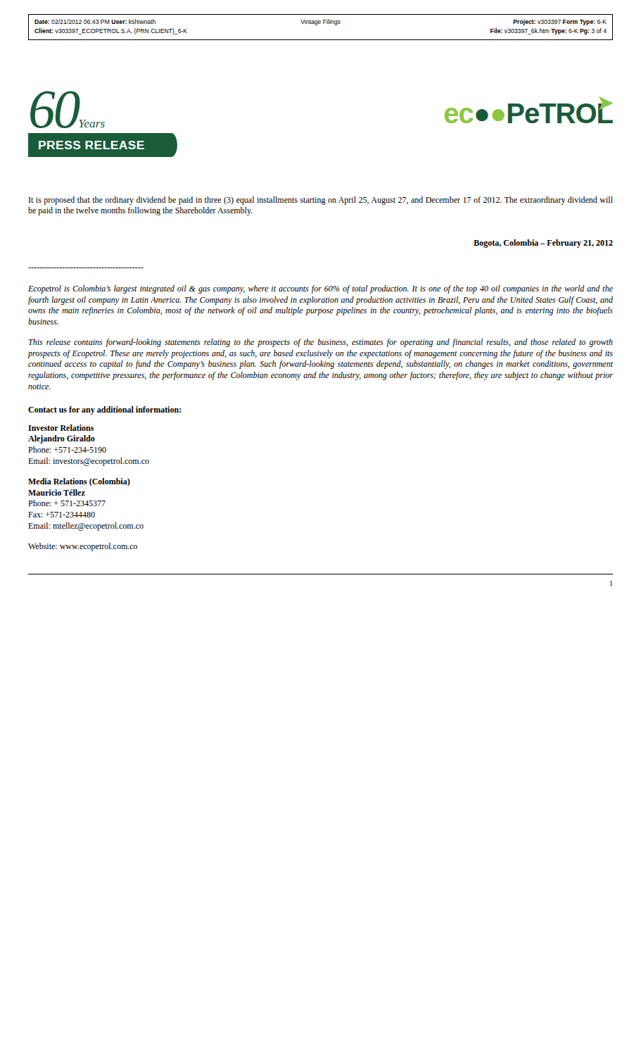| Date: 02/21/2012 06:43 PM User: kshiwnath | Vintage Filings | Project: v303397 Form Type: 6-K |
| Client: v303397_ECOPETROL S.A. (PRN CLIENT)_6-K | | File: v303397_6k.htm Type: 6-K Pg: 3 of 4 |
60Years
PRESS RELEASE
➤ ec●●PeTROL
It is proposed that the ordinary dividend be paid in three (3) equal installments starting on April 25, August 27, and December 17 of 2012. The extraordinary dividend will be paid in the twelve months following the Shareholder Assembly.
Bogota, Colombia – February 21, 2012
-----------------------------------------
Ecopetrol is Colombia’s largest integrated oil & gas company, where it accounts for 60% of total production. It is one of the top 40 oil companies in the world and the fourth largest oil company in Latin America. The Company is also involved in exploration and production activities in Brazil, Peru and the United States Gulf Coast, and owns the main refineries in Colombia, most of the network of oil and multiple purpose pipelines in the country, petrochemical plants, and is entering into the biofuels business.
This release contains forward-looking statements relating to the prospects of the business, estimates for operating and financial results, and those related to growth prospects of Ecopetrol. These are merely projections and, as such, are based exclusively on the expectations of management concerning the future of the business and its continued access to capital to fund the Company’s business plan. Such forward-looking statements depend, substantially, on changes in market conditions, government regulations, competitive pressures, the performance of the Colombian economy and the industry, among other factors; therefore, they are subject to change without prior notice.
Contact us for any additional information:
Investor Relations
Alejandro Giraldo
Phone: +571-234-5190
Email: investors@ecopetrol.com.co
Media Relations (Colombia)
Mauricio Téllez
Phone: + 571-2345377
Fax: +571-2344480
Email: mtellez@ecopetrol.com.co
Website: www.ecopetrol.com.co
1